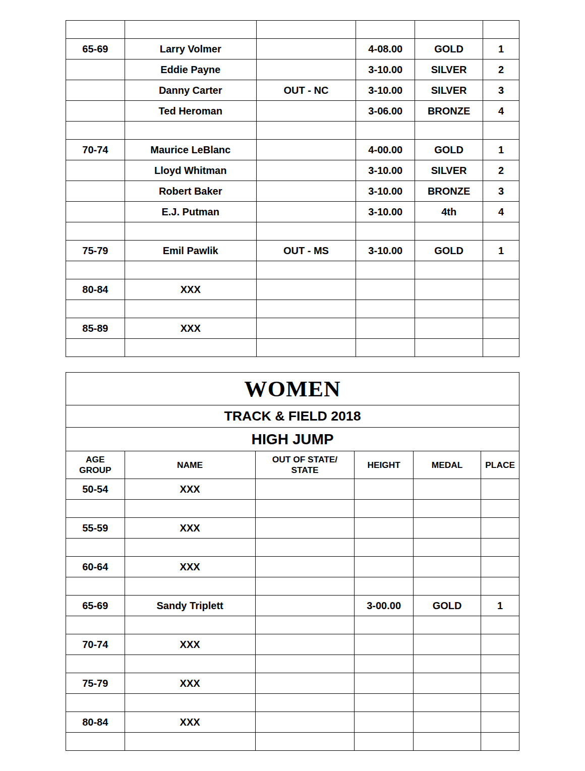| 65-69 | Larry Volmer | | 4-08.00 | GOLD | 1 |
| | Eddie Payne | | 3-10.00 | SILVER | 2 |
| | Danny Carter | OUT - NC | 3-10.00 | SILVER | 3 |
| | Ted Heroman | | 3-06.00 | BRONZE | 4 |
| 70-74 | Maurice LeBlanc | | 4-00.00 | GOLD | 1 |
| | Lloyd Whitman | | 3-10.00 | SILVER | 2 |
| | Robert Baker | | 3-10.00 | BRONZE | 3 |
| | E.J. Putman | | 3-10.00 | 4th | 4 |
| 75-79 | Emil Pawlik | OUT - MS | 3-10.00 | GOLD | 1 |
| 80-84 | XXX | | | | |
| 85-89 | XXX | | | | |
| WOMEN |
| TRACK & FIELD 2018 |
| HIGH JUMP |
| AGE GROUP | NAME | OUT OF STATE/ STATE | HEIGHT | MEDAL | PLACE |
| 50-54 | XXX | | | | |
| 55-59 | XXX | | | | |
| 60-64 | XXX | | | | |
| 65-69 | Sandy Triplett | | 3-00.00 | GOLD | 1 |
| 70-74 | XXX | | | | |
| 75-79 | XXX | | | | |
| 80-84 | XXX | | | | |